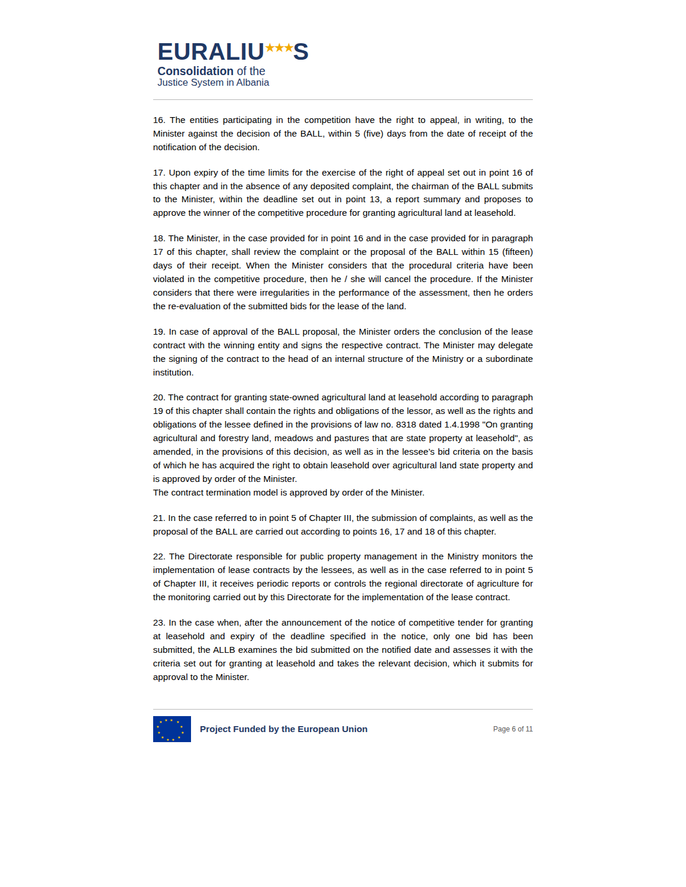EURALIU★★★S
Consolidation of the
Justice System in Albania
16. The entities participating in the competition have the right to appeal, in writing, to the Minister against the decision of the BALL, within 5 (five) days from the date of receipt of the notification of the decision.
17. Upon expiry of the time limits for the exercise of the right of appeal set out in point 16 of this chapter and in the absence of any deposited complaint, the chairman of the BALL submits to the Minister, within the deadline set out in point 13, a report summary and proposes to approve the winner of the competitive procedure for granting agricultural land at leasehold.
18. The Minister, in the case provided for in point 16 and in the case provided for in paragraph 17 of this chapter, shall review the complaint or the proposal of the BALL within 15 (fifteen) days of their receipt. When the Minister considers that the procedural criteria have been violated in the competitive procedure, then he / she will cancel the procedure. If the Minister considers that there were irregularities in the performance of the assessment, then he orders the re-evaluation of the submitted bids for the lease of the land.
19. In case of approval of the BALL proposal, the Minister orders the conclusion of the lease contract with the winning entity and signs the respective contract. The Minister may delegate the signing of the contract to the head of an internal structure of the Ministry or a subordinate institution.
20. The contract for granting state-owned agricultural land at leasehold according to paragraph 19 of this chapter shall contain the rights and obligations of the lessor, as well as the rights and obligations of the lessee defined in the provisions of law no. 8318 dated 1.4.1998 "On granting agricultural and forestry land, meadows and pastures that are state property at leasehold", as amended, in the provisions of this decision, as well as in the lessee’s bid criteria on the basis of which he has acquired the right to obtain leasehold over agricultural land state property and is approved by order of the Minister.
The contract termination model is approved by order of the Minister.
21. In the case referred to in point 5 of Chapter III, the submission of complaints, as well as the proposal of the BALL are carried out according to points 16, 17 and 18 of this chapter.
22. The Directorate responsible for public property management in the Ministry monitors the implementation of lease contracts by the lessees, as well as in the case referred to in point 5 of Chapter III, it receives periodic reports or controls the regional directorate of agriculture for the monitoring carried out by this Directorate for the implementation of the lease contract.
23. In the case when, after the announcement of the notice of competitive tender for granting at leasehold and expiry of the deadline specified in the notice, only one bid has been submitted, the ALLB examines the bid submitted on the notified date and assesses it with the criteria set out for granting at leasehold and takes the relevant decision, which it submits for approval to the Minister.
★ ★ ★ ★ ★ ★ ★ ★ ★ ★ ★ ★
Project Funded by the European Union
Page 6 of 11